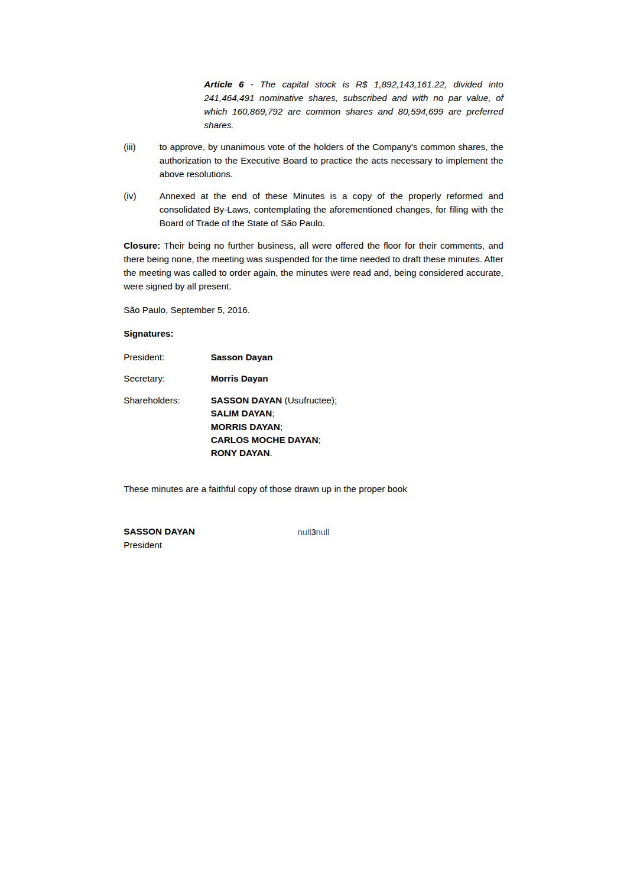Article 6 - The capital stock is R$ 1,892,143,161.22, divided into 241,464,491 nominative shares, subscribed and with no par value, of which 160,869,792 are common shares and 80,594,699 are preferred shares.
(iii)
to approve, by unanimous vote of the holders of the Company's common shares, the authorization to the Executive Board to practice the acts necessary to implement the above resolutions.
(iv)
Annexed at the end of these Minutes is a copy of the properly reformed and consolidated By-Laws, contemplating the aforementioned changes, for filing with the Board of Trade of the State of São Paulo.
Closure: Their being no further business, all were offered the floor for their comments, and there being none, the meeting was suspended for the time needed to draft these minutes. After the meeting was called to order again, the minutes were read and, being considered accurate, were signed by all present.
São Paulo, September 5, 2016.
Signatures:
| President: | Sasson Dayan |
| Secretary: | Morris Dayan |
| Shareholders: | SASSON DAYAN (Usufructee); SALIM DAYAN ; MORRIS DAYAN ; CARLOS MOCHE DAYAN ; RONY DAYAN . |
These minutes are a faithful copy of those drawn up in the proper book
SASSON DAYAN
President
null3null